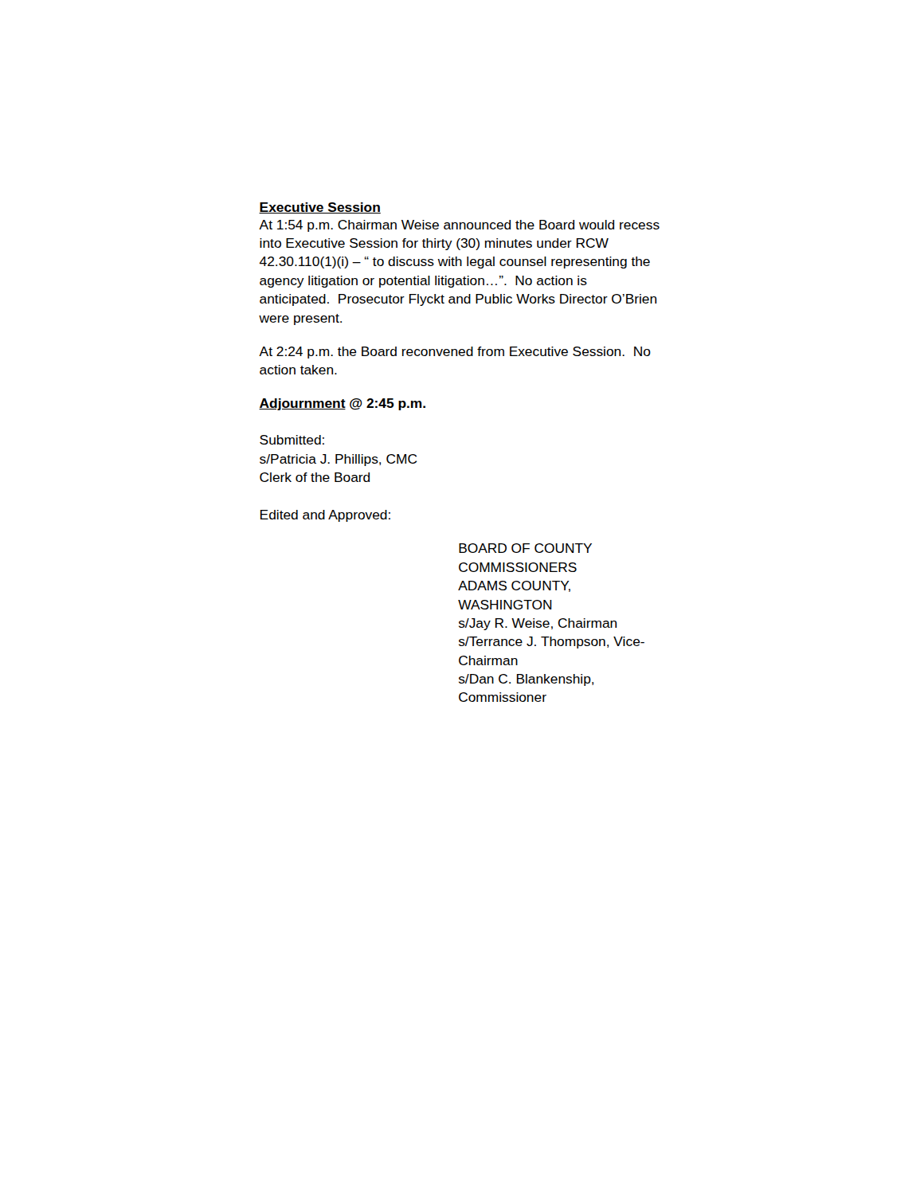Executive Session
At 1:54 p.m. Chairman Weise announced the Board would recess into Executive Session for thirty (30) minutes under RCW 42.30.110(1)(i) – “ to discuss with legal counsel representing the agency litigation or potential litigation…”. No action is anticipated. Prosecutor Flyckt and Public Works Director O’Brien were present.
At 2:24 p.m. the Board reconvened from Executive Session. No action taken.
Adjournment @ 2:45 p.m.
Submitted:
s/Patricia J. Phillips, CMC
Clerk of the Board
Edited and Approved:
BOARD OF COUNTY COMMISSIONERS
ADAMS COUNTY, WASHINGTON
s/Jay R. Weise, Chairman
s/Terrance J. Thompson, Vice-Chairman
s/Dan C. Blankenship, Commissioner